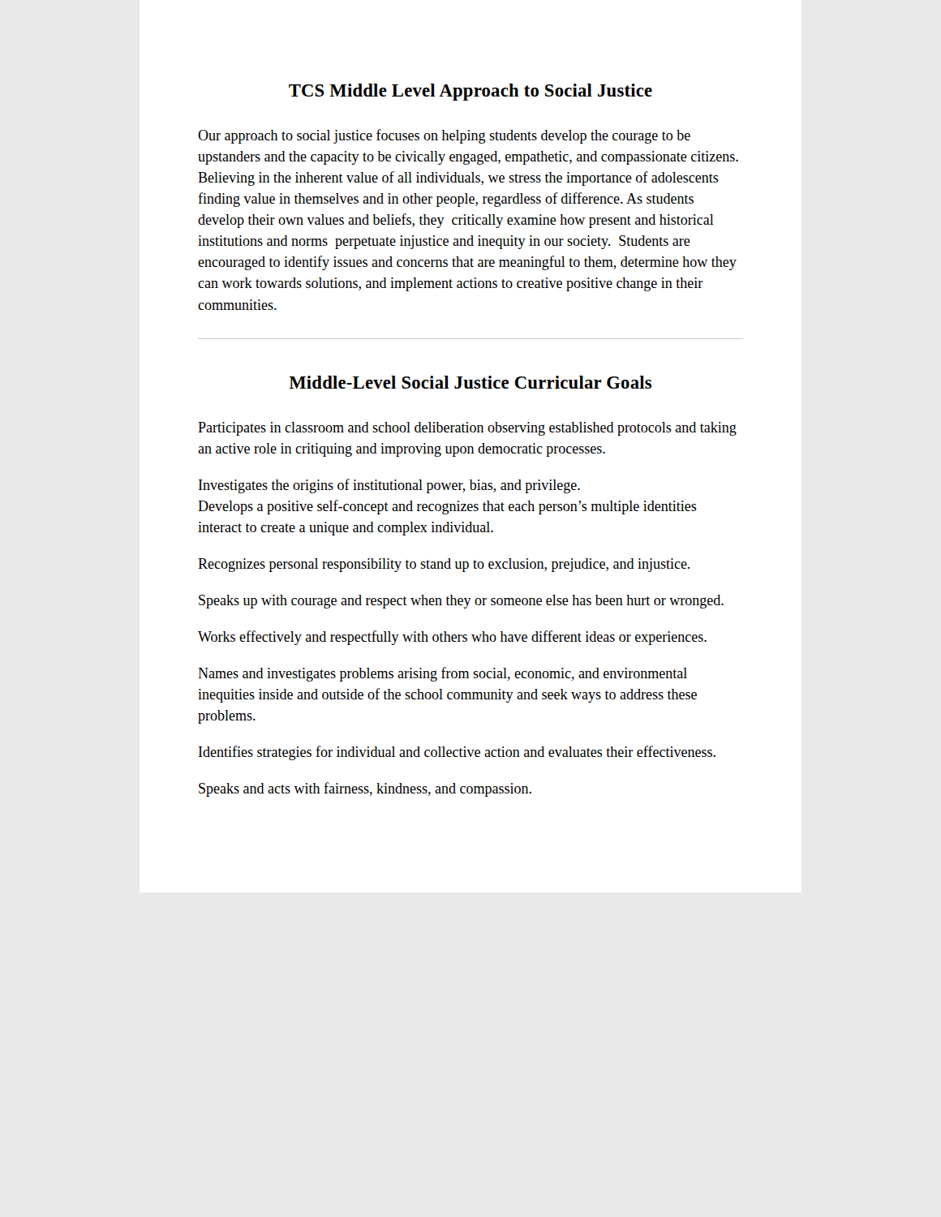TCS Middle Level Approach to Social Justice
Our approach to social justice focuses on helping students develop the courage to be upstanders and the capacity to be civically engaged, empathetic, and compassionate citizens. Believing in the inherent value of all individuals, we stress the importance of adolescents finding value in themselves and in other people, regardless of difference. As students develop their own values and beliefs, they critically examine how present and historical institutions and norms perpetuate injustice and inequity in our society. Students are encouraged to identify issues and concerns that are meaningful to them, determine how they can work towards solutions, and implement actions to creative positive change in their communities.
Middle-Level Social Justice Curricular Goals
Participates in classroom and school deliberation observing established protocols and taking an active role in critiquing and improving upon democratic processes.
Investigates the origins of institutional power, bias, and privilege.
Develops a positive self-concept and recognizes that each person’s multiple identities interact to create a unique and complex individual.
Recognizes personal responsibility to stand up to exclusion, prejudice, and injustice.
Speaks up with courage and respect when they or someone else has been hurt or wronged.
Works effectively and respectfully with others who have different ideas or experiences.
Names and investigates problems arising from social, economic, and environmental inequities inside and outside of the school community and seek ways to address these problems.
Identifies strategies for individual and collective action and evaluates their effectiveness.
Speaks and acts with fairness, kindness, and compassion.